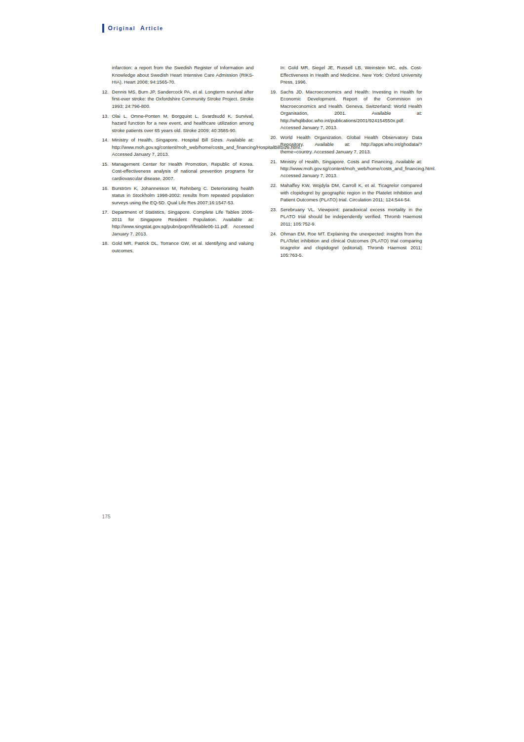Original Article
infarction: a report from the Swedish Register of Information and Knowledge about Swedish Heart Intensive Care Admission (RIKS-HIA). Heart 2008; 94:1565-70.
12. Dennis MS, Burn JP, Sandercock PA, et al. Longterm survival after first-ever stroke: the Oxfordshire Community Stroke Project. Stroke 1993; 24:796-800.
13. Olai L, Omne-Ponten M, Borgquist L, Svardsudd K. Survival, hazard function for a new event, and healthcare utilization among stroke patients over 65 years old. Stroke 2009; 40:3585-90.
14. Ministry of Health, Singapore. Hospital Bill Sizes. Available at: http://www.moh.gov.sg/content/moh_web/home/costs_and_financing/HospitalBillSize.html. Accessed January 7, 2013.
15. Management Center for Health Promotion, Republic of Korea. Cost-effectiveness analysis of national prevention programs for cardiovascular disease, 2007.
16. Burström K, Johannesson M, Rehnberg C. Deteriorating health status in Stockholm 1998-2002: results from repeated population surveys using the EQ-5D. Qual Life Res 2007;16:1547-53.
17. Department of Statistics, Singapore. Complete Life Tables 2006-2011 for Singapore Resident Population. Available at: http://www.singstat.gov.sg/pubn/popn/lifetable06-11.pdf. Accessed January 7, 2013.
18. Gold MR, Patrick DL, Torrance GW, et al. Identifying and valuing outcomes.
In: Gold MR, Siegel JE, Russell LB, Weinstein MC, eds. Cost-Effectiveness in Health and Medicine. New York: Oxford University Press, 1996.
19. Sachs JD. Macroeconomics and Health: Investing in Health for Economic Development. Report of the Commision on Macroeconomics and Health. Geneva, Switzerland: World Health Organisation, 2001. Available at: http://whqlibdoc.who.int/publications/2001/924154550x.pdf. Accessed January 7, 2013.
20. World Health Organization. Global Health Observatory Data Repository. Available at: http://apps.who.int/ghodata/?theme=country. Accessed January 7, 2013.
21. Ministry of Health, Singapore. Costs and Financing. Available at: http://www.moh.gov.sg/content/moh_web/home/costs_and_financing.html. Accessed January 7, 2013.
22. Mahaffey KW, Wojdyla DM, Carroll K, et al. Ticagrelor compared with clopidogrel by geographic region in the Platelet Inhibition and Patient Outcomes (PLATO) trial. Circulation 2011; 124:544-54.
23. Serebruany VL. Viewpoint: paradoxical excess mortality in the PLATO trial should be independently verified. Thromb Haemost 2011; 105:752-9.
24. Ohman EM, Roe MT. Explaining the unexpected: insights from the PLATelet inhibition and clinical Outcomes (PLATO) trial comparing ticagrelor and clopidogrel (editorial). Thromb Haemost 2011; 105:763-5.
175